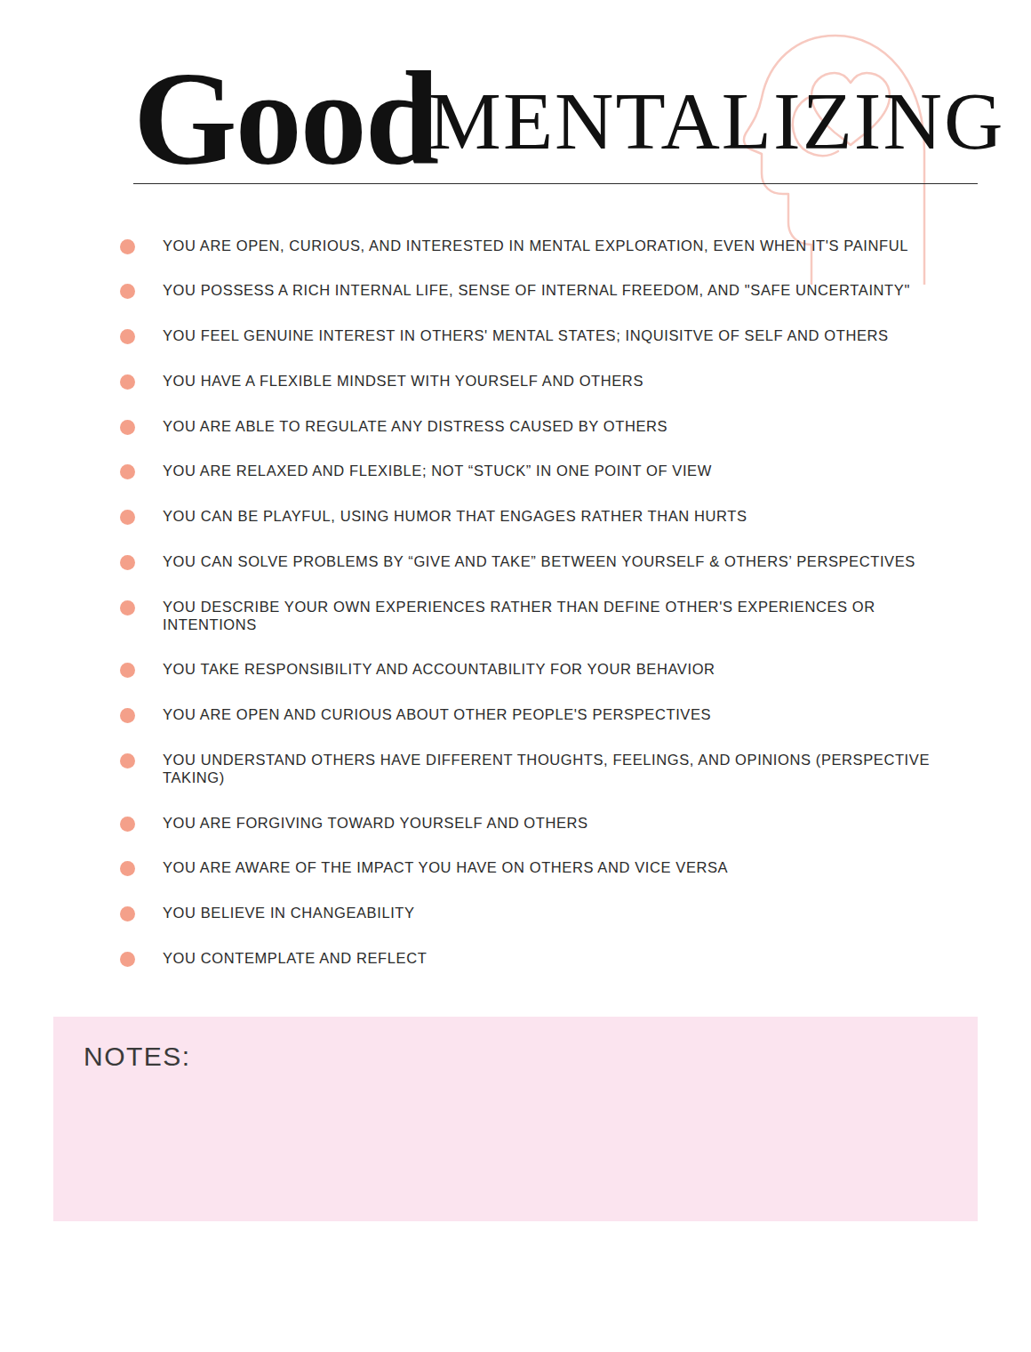Good Mentalizing
You are open, curious, and interested in mental exploration, even when it's painful
You possess a rich internal life, sense of internal freedom, and "safe uncertainty"
You feel genuine interest in others' mental states; inquisitve of self and others
You have a flexible mindset with yourself and others
You are able to regulate any distress caused by others
You are relaxed and flexible; not “stuck” in one point of view
You can be playful, using humor that engages rather than hurts
You can solve problems by “give and take” between yourself & others’ perspectives
You describe your own experiences rather than define other's experiences or intentions
You take responsibility and accountability for your behavior
You are open and curious about other people's perspectives
You understand others have different thoughts, feelings, and opinions (perspective taking)
You are forgiving toward yourself and others
You are aware of the impact you have on others and vice versa
You believe in changeability
You contemplate and reflect
Notes: